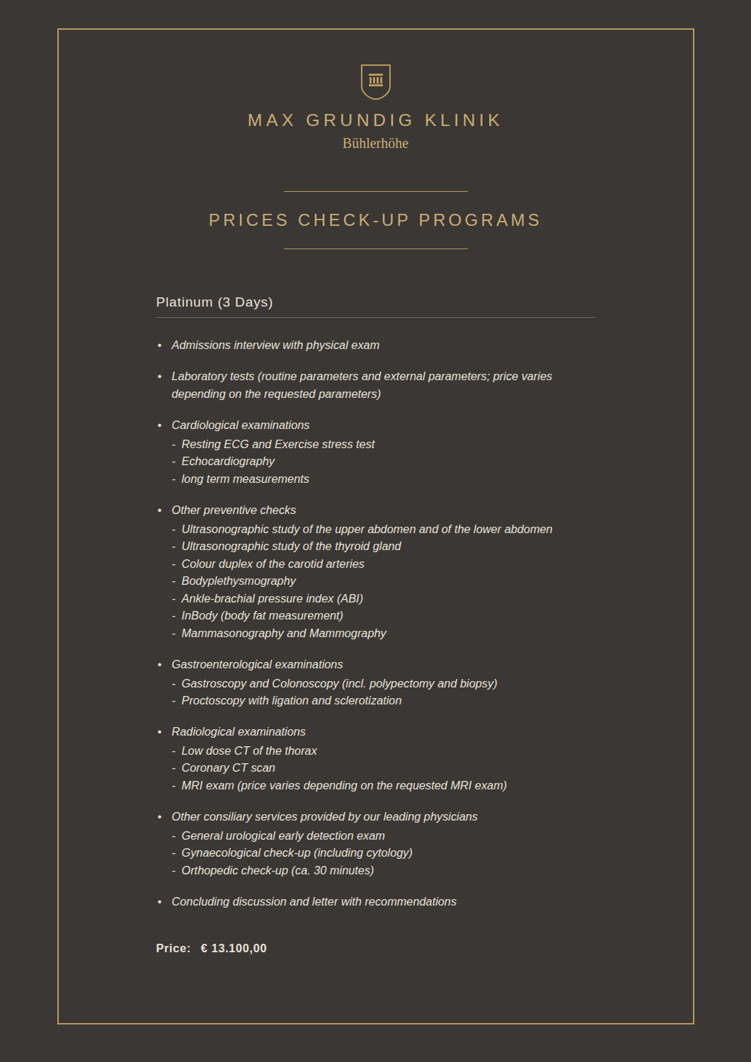Max Grundig Klinik
Bühlerhöhe
Prices Check-Up Programs
Platinum (3 Days)
Admissions interview with physical exam
Laboratory tests (routine parameters and external parameters; price varies depending on the requested parameters)
Cardiological examinations
Resting ECG and Exercise stress test
Echocardiography
long term measurements
Other preventive checks
Ultrasonographic study of the upper abdomen and of the lower abdomen
Ultrasonographic study of the thyroid gland
Colour duplex of the carotid arteries
Bodyplethysmography
Ankle-brachial pressure index (ABI)
InBody (body fat measurement)
Mammasonography and Mammography
Gastroenterological examinations
Gastroscopy and Colonoscopy (incl. polypectomy and biopsy)
Proctoscopy with ligation and sclerotization
Radiological examinations
Low dose CT of the thorax
Coronary CT scan
MRI exam (price varies depending on the requested MRI exam)
Other consiliary services provided by our leading physicians
General urological early detection exam
Gynaecological check-up (including cytology)
Orthopedic check-up (ca. 30 minutes)
Concluding discussion and letter with recommendations
Price:€ 13.100,00